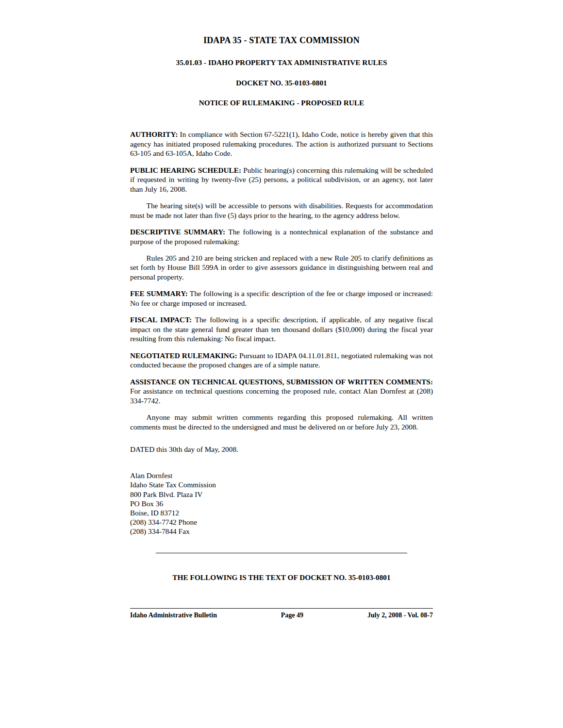IDAPA 35 - STATE TAX COMMISSION
35.01.03 - IDAHO PROPERTY TAX ADMINISTRATIVE RULES
DOCKET NO. 35-0103-0801
NOTICE OF RULEMAKING - PROPOSED RULE
AUTHORITY: In compliance with Section 67-5221(1), Idaho Code, notice is hereby given that this agency has initiated proposed rulemaking procedures. The action is authorized pursuant to Sections 63-105 and 63-105A, Idaho Code.
PUBLIC HEARING SCHEDULE: Public hearing(s) concerning this rulemaking will be scheduled if requested in writing by twenty-five (25) persons, a political subdivision, or an agency, not later than July 16, 2008.
The hearing site(s) will be accessible to persons with disabilities. Requests for accommodation must be made not later than five (5) days prior to the hearing, to the agency address below.
DESCRIPTIVE SUMMARY: The following is a nontechnical explanation of the substance and purpose of the proposed rulemaking:
Rules 205 and 210 are being stricken and replaced with a new Rule 205 to clarify definitions as set forth by House Bill 599A in order to give assessors guidance in distinguishing between real and personal property.
FEE SUMMARY: The following is a specific description of the fee or charge imposed or increased: No fee or charge imposed or increased.
FISCAL IMPACT: The following is a specific description, if applicable, of any negative fiscal impact on the state general fund greater than ten thousand dollars ($10,000) during the fiscal year resulting from this rulemaking: No fiscal impact.
NEGOTIATED RULEMAKING: Pursuant to IDAPA 04.11.01.811, negotiated rulemaking was not conducted because the proposed changes are of a simple nature.
ASSISTANCE ON TECHNICAL QUESTIONS, SUBMISSION OF WRITTEN COMMENTS: For assistance on technical questions concerning the proposed rule, contact Alan Dornfest at (208) 334-7742.
Anyone may submit written comments regarding this proposed rulemaking. All written comments must be directed to the undersigned and must be delivered on or before July 23, 2008.
DATED this 30th day of May, 2008.
Alan Dornfest
Idaho State Tax Commission
800 Park Blvd. Plaza IV
PO Box 36
Boise, ID 83712
(208) 334-7742 Phone
(208) 334-7844 Fax
THE FOLLOWING IS THE TEXT OF DOCKET NO. 35-0103-0801
Idaho Administrative Bulletin Page 49 July 2, 2008 - Vol. 08-7